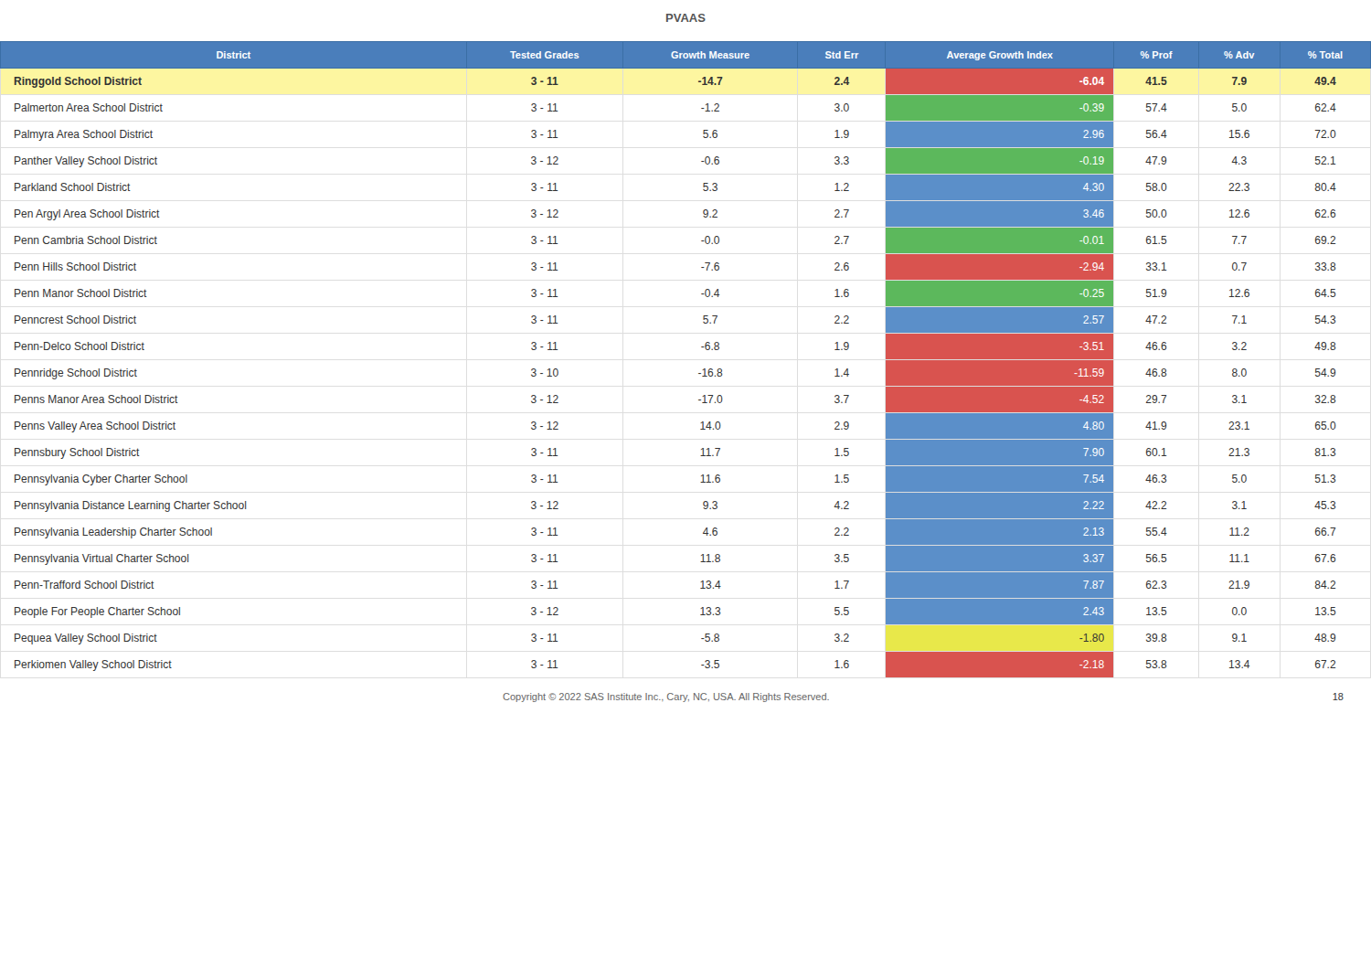PVAAS
| District | Tested Grades | Growth Measure | Std Err | Average Growth Index | % Prof | % Adv | % Total |
| --- | --- | --- | --- | --- | --- | --- | --- |
| Ringgold School District | 3 - 11 | -14.7 | 2.4 | -6.04 | 41.5 | 7.9 | 49.4 |
| Palmerton Area School District | 3 - 11 | -1.2 | 3.0 | -0.39 | 57.4 | 5.0 | 62.4 |
| Palmyra Area School District | 3 - 11 | 5.6 | 1.9 | 2.96 | 56.4 | 15.6 | 72.0 |
| Panther Valley School District | 3 - 12 | -0.6 | 3.3 | -0.19 | 47.9 | 4.3 | 52.1 |
| Parkland School District | 3 - 11 | 5.3 | 1.2 | 4.30 | 58.0 | 22.3 | 80.4 |
| Pen Argyl Area School District | 3 - 12 | 9.2 | 2.7 | 3.46 | 50.0 | 12.6 | 62.6 |
| Penn Cambria School District | 3 - 11 | -0.0 | 2.7 | -0.01 | 61.5 | 7.7 | 69.2 |
| Penn Hills School District | 3 - 11 | -7.6 | 2.6 | -2.94 | 33.1 | 0.7 | 33.8 |
| Penn Manor School District | 3 - 11 | -0.4 | 1.6 | -0.25 | 51.9 | 12.6 | 64.5 |
| Penncrest School District | 3 - 11 | 5.7 | 2.2 | 2.57 | 47.2 | 7.1 | 54.3 |
| Penn-Delco School District | 3 - 11 | -6.8 | 1.9 | -3.51 | 46.6 | 3.2 | 49.8 |
| Pennridge School District | 3 - 10 | -16.8 | 1.4 | -11.59 | 46.8 | 8.0 | 54.9 |
| Penns Manor Area School District | 3 - 12 | -17.0 | 3.7 | -4.52 | 29.7 | 3.1 | 32.8 |
| Penns Valley Area School District | 3 - 12 | 14.0 | 2.9 | 4.80 | 41.9 | 23.1 | 65.0 |
| Pennsbury School District | 3 - 11 | 11.7 | 1.5 | 7.90 | 60.1 | 21.3 | 81.3 |
| Pennsylvania Cyber Charter School | 3 - 11 | 11.6 | 1.5 | 7.54 | 46.3 | 5.0 | 51.3 |
| Pennsylvania Distance Learning Charter School | 3 - 12 | 9.3 | 4.2 | 2.22 | 42.2 | 3.1 | 45.3 |
| Pennsylvania Leadership Charter School | 3 - 11 | 4.6 | 2.2 | 2.13 | 55.4 | 11.2 | 66.7 |
| Pennsylvania Virtual Charter School | 3 - 11 | 11.8 | 3.5 | 3.37 | 56.5 | 11.1 | 67.6 |
| Penn-Trafford School District | 3 - 11 | 13.4 | 1.7 | 7.87 | 62.3 | 21.9 | 84.2 |
| People For People Charter School | 3 - 12 | 13.3 | 5.5 | 2.43 | 13.5 | 0.0 | 13.5 |
| Pequea Valley School District | 3 - 11 | -5.8 | 3.2 | -1.80 | 39.8 | 9.1 | 48.9 |
| Perkiomen Valley School District | 3 - 11 | -3.5 | 1.6 | -2.18 | 53.8 | 13.4 | 67.2 |
Copyright © 2022 SAS Institute Inc., Cary, NC, USA. All Rights Reserved. 18